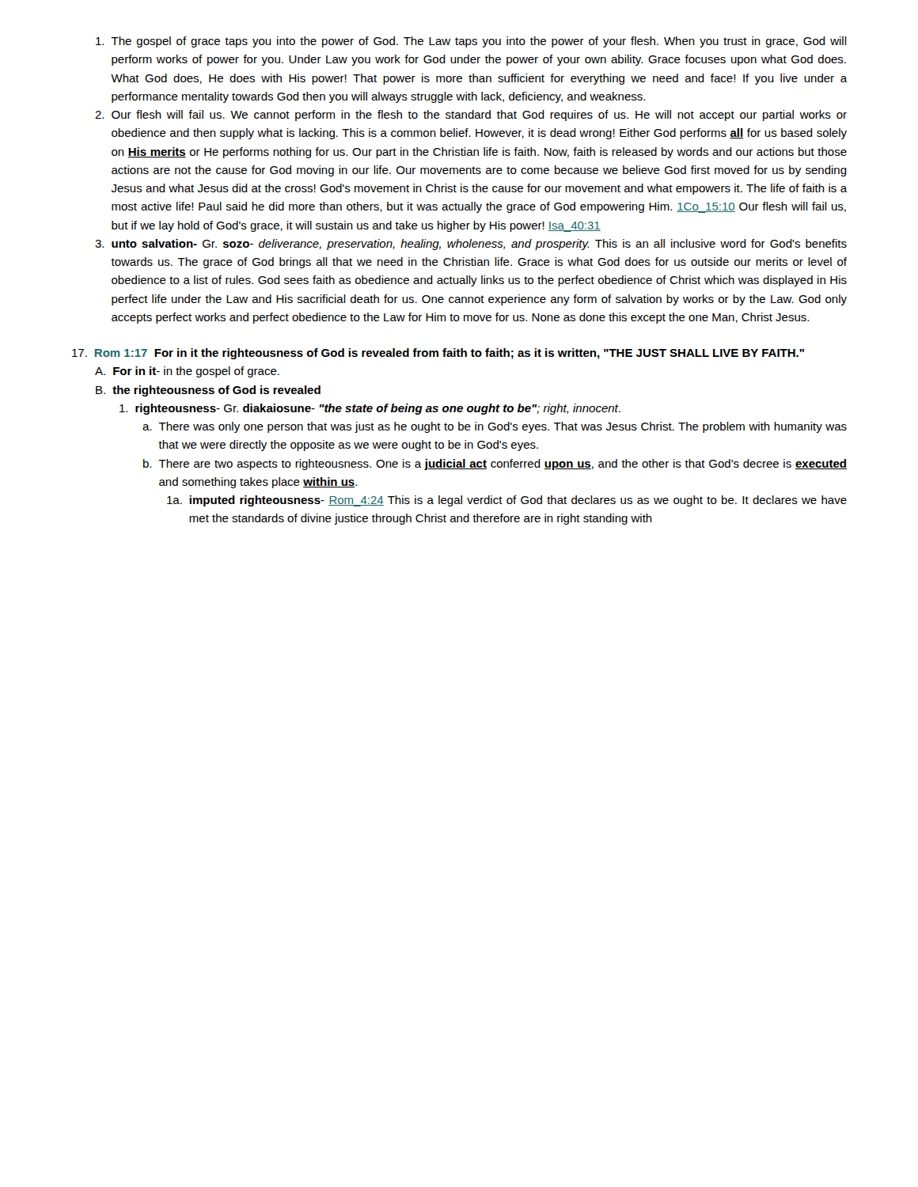1.
The gospel of grace taps you into the power of God. The Law taps you into the power of your flesh. When you trust in grace, God will perform works of power for you. Under Law you work for God under the power of your own ability. Grace focuses upon what God does. What God does, He does with His power! That power is more than sufficient for everything we need and face! If you live under a performance mentality towards God then you will always struggle with lack, deficiency, and weakness.
2.
Our flesh will fail us. We cannot perform in the flesh to the standard that God requires of us. He will not accept our partial works or obedience and then supply what is lacking. This is a common belief. However, it is dead wrong! Either God performs all for us based solely on His merits or He performs nothing for us. Our part in the Christian life is faith. Now, faith is released by words and our actions but those actions are not the cause for God moving in our life. Our movements are to come because we believe God first moved for us by sending Jesus and what Jesus did at the cross! God's movement in Christ is the cause for our movement and what empowers it. The life of faith is a most active life! Paul said he did more than others, but it was actually the grace of God empowering Him. 1Co_15:10 Our flesh will fail us, but if we lay hold of God's grace, it will sustain us and take us higher by His power! Isa_40:31
3.
unto salvation- Gr. sozo- deliverance, preservation, healing, wholeness, and prosperity. This is an all inclusive word for God's benefits towards us. The grace of God brings all that we need in the Christian life. Grace is what God does for us outside our merits or level of obedience to a list of rules. God sees faith as obedience and actually links us to the perfect obedience of Christ which was displayed in His perfect life under the Law and His sacrificial death for us. One cannot experience any form of salvation by works or by the Law. God only accepts perfect works and perfect obedience to the Law for Him to move for us. None as done this except the one Man, Christ Jesus.
17.
Rom 1:17 For in it the righteousness of God is revealed from faith to faith; as it is written, "THE JUST SHALL LIVE BY FAITH."
A.
For in it- in the gospel of grace.
B.
the righteousness of God is revealed
1.
righteousness- Gr. diakaiosune- "the state of being as one ought to be"; right, innocent.
a.
There was only one person that was just as he ought to be in God's eyes. That was Jesus Christ. The problem with humanity was that we were directly the opposite as we were ought to be in God's eyes.
b.
There are two aspects to righteousness. One is a judicial act conferred upon us, and the other is that God's decree is executed and something takes place within us.
1a.
imputed righteousness- Rom_4:24 This is a legal verdict of God that declares us as we ought to be. It declares we have met the standards of divine justice through Christ and therefore are in right standing with